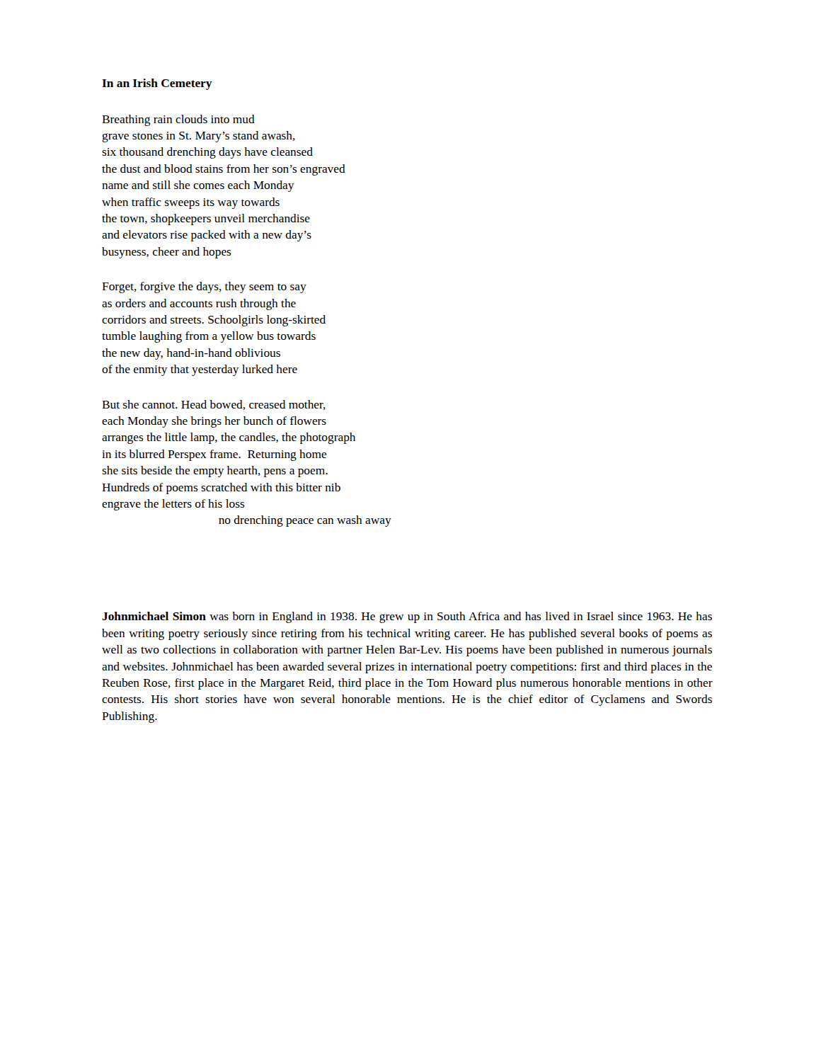In an Irish Cemetery
Breathing rain clouds into mud
grave stones in St. Mary’s stand awash,
six thousand drenching days have cleansed
the dust and blood stains from her son’s engraved
name and still she comes each Monday
when traffic sweeps its way towards
the town, shopkeepers unveil merchandise
and elevators rise packed with a new day’s
busyness, cheer and hopes
Forget, forgive the days, they seem to say
as orders and accounts rush through the
corridors and streets. Schoolgirls long-skirted
tumble laughing from a yellow bus towards
the new day, hand-in-hand oblivious
of the enmity that yesterday lurked here
But she cannot. Head bowed, creased mother,
each Monday she brings her bunch of flowers
arranges the little lamp, the candles, the photograph
in its blurred Perspex frame. Returning home
she sits beside the empty hearth, pens a poem.
Hundreds of poems scratched with this bitter nib
engrave the letters of his loss
no drenching peace can wash away
Johnmichael Simon was born in England in 1938. He grew up in South Africa and has lived in Israel since 1963. He has been writing poetry seriously since retiring from his technical writing career. He has published several books of poems as well as two collections in collaboration with partner Helen Bar-Lev. His poems have been published in numerous journals and websites. Johnmichael has been awarded several prizes in international poetry competitions: first and third places in the Reuben Rose, first place in the Margaret Reid, third place in the Tom Howard plus numerous honorable mentions in other contests. His short stories have won several honorable mentions. He is the chief editor of Cyclamens and Swords Publishing.